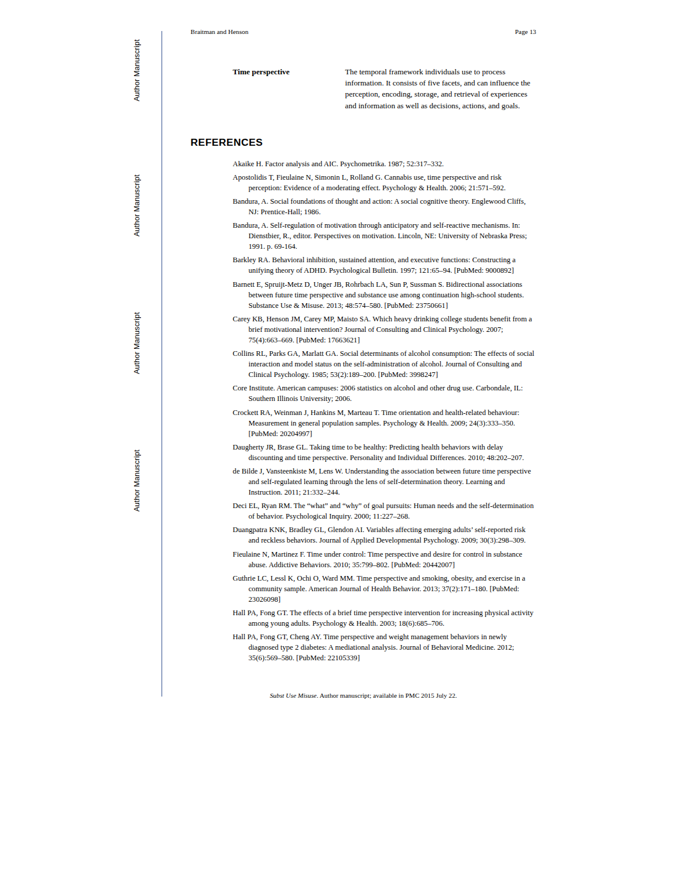Author Manuscript Author Manuscript Author Manuscript Author Manuscript
Braitman and Henson
Page 13
Time perspective
The temporal framework individuals use to process information. It consists of five facets, and can influence the perception, encoding, storage, and retrieval of experiences and information as well as decisions, actions, and goals.
REFERENCES
Akaike H. Factor analysis and AIC. Psychometrika. 1987; 52:317–332.
Apostolidis T, Fieulaine N, Simonin L, Rolland G. Cannabis use, time perspective and risk perception: Evidence of a moderating effect. Psychology & Health. 2006; 21:571–592.
Bandura, A. Social foundations of thought and action: A social cognitive theory. Englewood Cliffs, NJ: Prentice-Hall; 1986.
Bandura, A. Self-regulation of motivation through anticipatory and self-reactive mechanisms. In: Dienstbier, R., editor. Perspectives on motivation. Lincoln, NE: University of Nebraska Press; 1991. p. 69-164.
Barkley RA. Behavioral inhibition, sustained attention, and executive functions: Constructing a unifying theory of ADHD. Psychological Bulletin. 1997; 121:65–94. [PubMed: 9000892]
Barnett E, Spruijt-Metz D, Unger JB, Rohrbach LA, Sun P, Sussman S. Bidirectional associations between future time perspective and substance use among continuation high-school students. Substance Use & Misuse. 2013; 48:574–580. [PubMed: 23750661]
Carey KB, Henson JM, Carey MP, Maisto SA. Which heavy drinking college students benefit from a brief motivational intervention? Journal of Consulting and Clinical Psychology. 2007; 75(4):663–669. [PubMed: 17663621]
Collins RL, Parks GA, Marlatt GA. Social determinants of alcohol consumption: The effects of social interaction and model status on the self-administration of alcohol. Journal of Consulting and Clinical Psychology. 1985; 53(2):189–200. [PubMed: 3998247]
Core Institute. American campuses: 2006 statistics on alcohol and other drug use. Carbondale, IL: Southern Illinois University; 2006.
Crockett RA, Weinman J, Hankins M, Marteau T. Time orientation and health-related behaviour: Measurement in general population samples. Psychology & Health. 2009; 24(3):333–350. [PubMed: 20204997]
Daugherty JR, Brase GL. Taking time to be healthy: Predicting health behaviors with delay discounting and time perspective. Personality and Individual Differences. 2010; 48:202–207.
de Bilde J, Vansteenkiste M, Lens W. Understanding the association between future time perspective and self-regulated learning through the lens of self-determination theory. Learning and Instruction. 2011; 21:332–244.
Deci EL, Ryan RM. The “what” and “why” of goal pursuits: Human needs and the self-determination of behavior. Psychological Inquiry. 2000; 11:227–268.
Duangpatra KNK, Bradley GL, Glendon AI. Variables affecting emerging adults’ self-reported risk and reckless behaviors. Journal of Applied Developmental Psychology. 2009; 30(3):298–309.
Fieulaine N, Martinez F. Time under control: Time perspective and desire for control in substance abuse. Addictive Behaviors. 2010; 35:799–802. [PubMed: 20442007]
Guthrie LC, Lessl K, Ochi O, Ward MM. Time perspective and smoking, obesity, and exercise in a community sample. American Journal of Health Behavior. 2013; 37(2):171–180. [PubMed: 23026098]
Hall PA, Fong GT. The effects of a brief time perspective intervention for increasing physical activity among young adults. Psychology & Health. 2003; 18(6):685–706.
Hall PA, Fong GT, Cheng AY. Time perspective and weight management behaviors in newly diagnosed type 2 diabetes: A mediational analysis. Journal of Behavioral Medicine. 2012; 35(6):569–580. [PubMed: 22105339]
Subst Use Misuse. Author manuscript; available in PMC 2015 July 22.